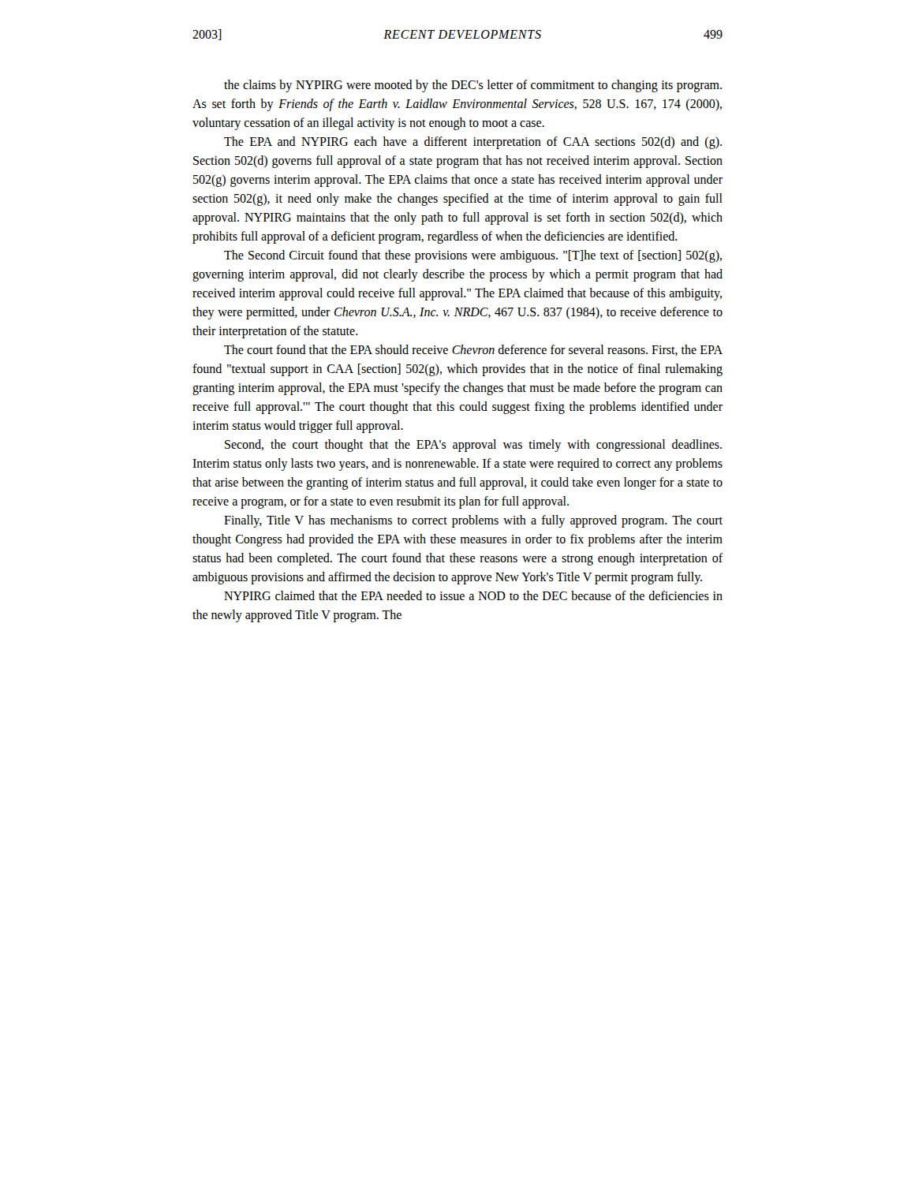2003] RECENT DEVELOPMENTS 499
the claims by NYPIRG were mooted by the DEC's letter of commitment to changing its program. As set forth by Friends of the Earth v. Laidlaw Environmental Services, 528 U.S. 167, 174 (2000), voluntary cessation of an illegal activity is not enough to moot a case.
The EPA and NYPIRG each have a different interpretation of CAA sections 502(d) and (g). Section 502(d) governs full approval of a state program that has not received interim approval. Section 502(g) governs interim approval. The EPA claims that once a state has received interim approval under section 502(g), it need only make the changes specified at the time of interim approval to gain full approval. NYPIRG maintains that the only path to full approval is set forth in section 502(d), which prohibits full approval of a deficient program, regardless of when the deficiencies are identified.
The Second Circuit found that these provisions were ambiguous. "[T]he text of [section] 502(g), governing interim approval, did not clearly describe the process by which a permit program that had received interim approval could receive full approval." The EPA claimed that because of this ambiguity, they were permitted, under Chevron U.S.A., Inc. v. NRDC, 467 U.S. 837 (1984), to receive deference to their interpretation of the statute.
The court found that the EPA should receive Chevron deference for several reasons. First, the EPA found "textual support in CAA [section] 502(g), which provides that in the notice of final rulemaking granting interim approval, the EPA must 'specify the changes that must be made before the program can receive full approval.'" The court thought that this could suggest fixing the problems identified under interim status would trigger full approval.
Second, the court thought that the EPA's approval was timely with congressional deadlines. Interim status only lasts two years, and is nonrenewable. If a state were required to correct any problems that arise between the granting of interim status and full approval, it could take even longer for a state to receive a program, or for a state to even resubmit its plan for full approval.
Finally, Title V has mechanisms to correct problems with a fully approved program. The court thought Congress had provided the EPA with these measures in order to fix problems after the interim status had been completed. The court found that these reasons were a strong enough interpretation of ambiguous provisions and affirmed the decision to approve New York's Title V permit program fully.
NYPIRG claimed that the EPA needed to issue a NOD to the DEC because of the deficiencies in the newly approved Title V program. The